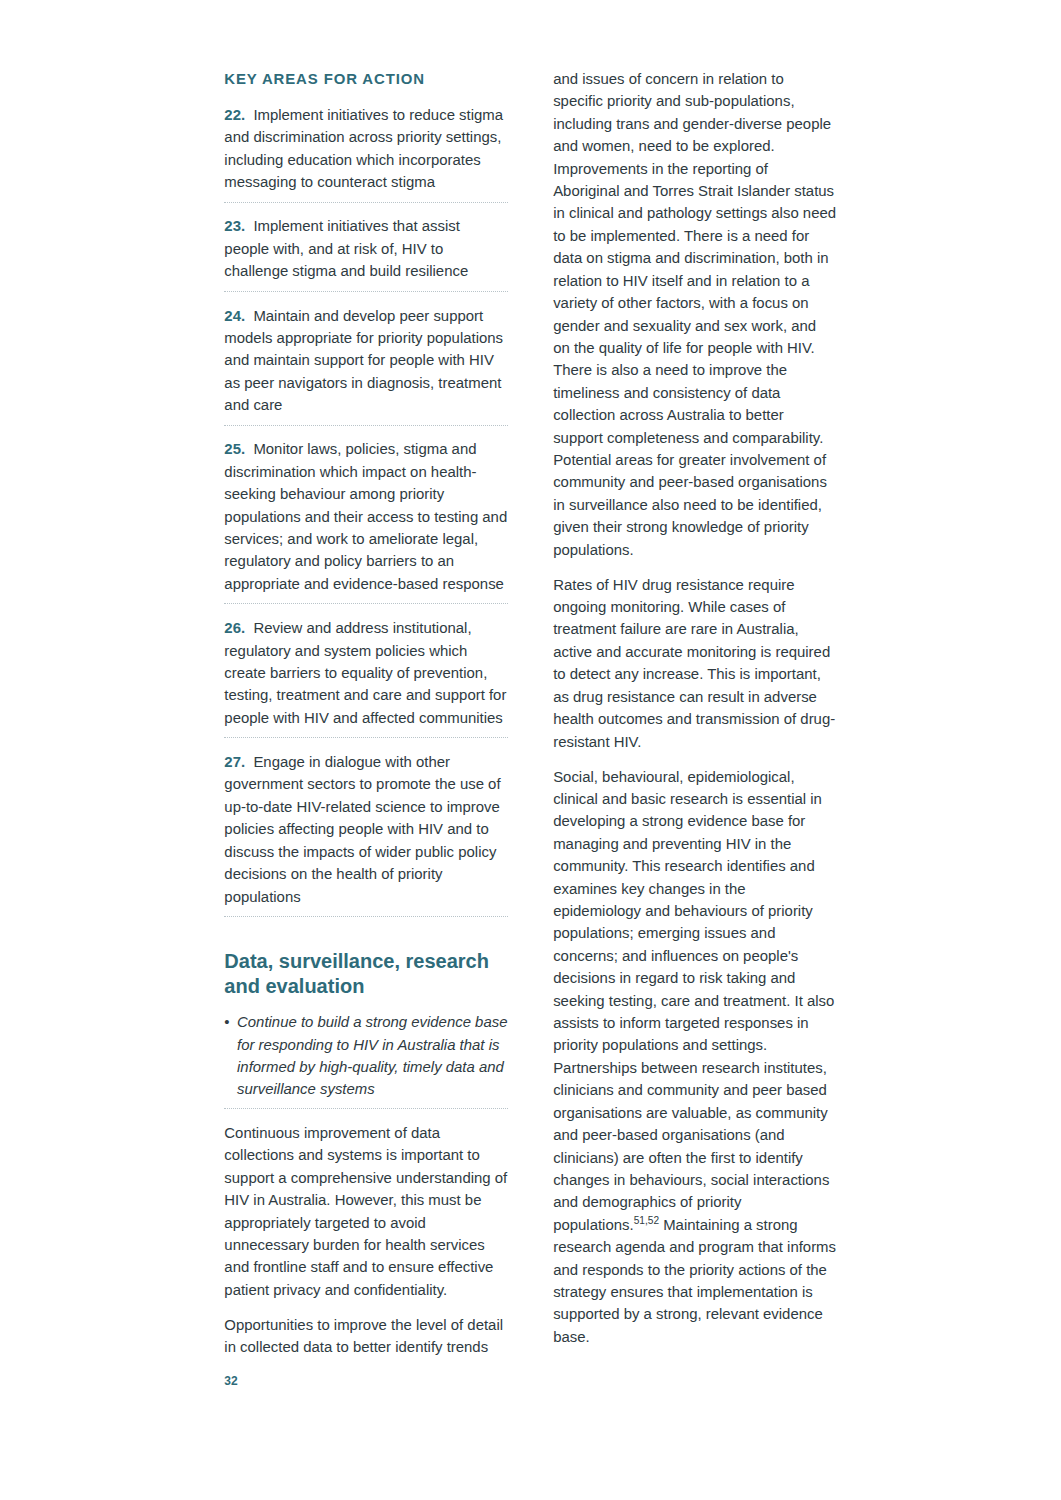Key areas for action
22. Implement initiatives to reduce stigma and discrimination across priority settings, including education which incorporates messaging to counteract stigma
23. Implement initiatives that assist people with, and at risk of, HIV to challenge stigma and build resilience
24. Maintain and develop peer support models appropriate for priority populations and maintain support for people with HIV as peer navigators in diagnosis, treatment and care
25. Monitor laws, policies, stigma and discrimination which impact on health-seeking behaviour among priority populations and their access to testing and services; and work to ameliorate legal, regulatory and policy barriers to an appropriate and evidence-based response
26. Review and address institutional, regulatory and system policies which create barriers to equality of prevention, testing, treatment and care and support for people with HIV and affected communities
27. Engage in dialogue with other government sectors to promote the use of up-to-date HIV-related science to improve policies affecting people with HIV and to discuss the impacts of wider public policy decisions on the health of priority populations
Data, surveillance, research and evaluation
• Continue to build a strong evidence base for responding to HIV in Australia that is informed by high-quality, timely data and surveillance systems
Continuous improvement of data collections and systems is important to support a comprehensive understanding of HIV in Australia. However, this must be appropriately targeted to avoid unnecessary burden for health services and frontline staff and to ensure effective patient privacy and confidentiality.
Opportunities to improve the level of detail in collected data to better identify trends and issues of concern in relation to specific priority and sub-populations, including trans and gender-diverse people and women, need to be explored. Improvements in the reporting of Aboriginal and Torres Strait Islander status in clinical and pathology settings also need to be implemented. There is a need for data on stigma and discrimination, both in relation to HIV itself and in relation to a variety of other factors, with a focus on gender and sexuality and sex work, and on the quality of life for people with HIV. There is also a need to improve the timeliness and consistency of data collection across Australia to better support completeness and comparability. Potential areas for greater involvement of community and peer-based organisations in surveillance also need to be identified, given their strong knowledge of priority populations.
Rates of HIV drug resistance require ongoing monitoring. While cases of treatment failure are rare in Australia, active and accurate monitoring is required to detect any increase. This is important, as drug resistance can result in adverse health outcomes and transmission of drug-resistant HIV.
Social, behavioural, epidemiological, clinical and basic research is essential in developing a strong evidence base for managing and preventing HIV in the community. This research identifies and examines key changes in the epidemiology and behaviours of priority populations; emerging issues and concerns; and influences on people's decisions in regard to risk taking and seeking testing, care and treatment. It also assists to inform targeted responses in priority populations and settings. Partnerships between research institutes, clinicians and community and peer based organisations are valuable, as community and peer-based organisations (and clinicians) are often the first to identify changes in behaviours, social interactions and demographics of priority populations.51,52 Maintaining a strong research agenda and program that informs and responds to the priority actions of the strategy ensures that implementation is supported by a strong, relevant evidence base.
32